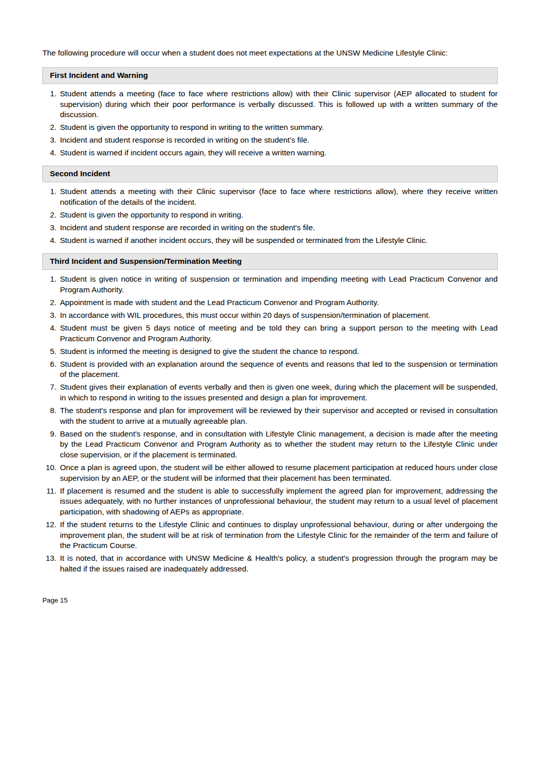The following procedure will occur when a student does not meet expectations at the UNSW Medicine Lifestyle Clinic:
First Incident and Warning
Student attends a meeting (face to face where restrictions allow) with their Clinic supervisor (AEP allocated to student for supervision) during which their poor performance is verbally discussed. This is followed up with a written summary of the discussion.
Student is given the opportunity to respond in writing to the written summary.
Incident and student response is recorded in writing on the student's file.
Student is warned if incident occurs again, they will receive a written warning.
Second Incident
Student attends a meeting with their Clinic supervisor (face to face where restrictions allow), where they receive written notification of the details of the incident.
Student is given the opportunity to respond in writing.
Incident and student response are recorded in writing on the student's file.
Student is warned if another incident occurs, they will be suspended or terminated from the Lifestyle Clinic.
Third Incident and Suspension/Termination Meeting
Student is given notice in writing of suspension or termination and impending meeting with Lead Practicum Convenor and Program Authority.
Appointment is made with student and the Lead Practicum Convenor and Program Authority.
In accordance with WIL procedures, this must occur within 20 days of suspension/termination of placement.
Student must be given 5 days notice of meeting and be told they can bring a support person to the meeting with Lead Practicum Convenor and Program Authority.
Student is informed the meeting is designed to give the student the chance to respond.
Student is provided with an explanation around the sequence of events and reasons that led to the suspension or termination of the placement.
Student gives their explanation of events verbally and then is given one week, during which the placement will be suspended, in which to respond in writing to the issues presented and design a plan for improvement.
The student's response and plan for improvement will be reviewed by their supervisor and accepted or revised in consultation with the student to arrive at a mutually agreeable plan.
Based on the student's response, and in consultation with Lifestyle Clinic management, a decision is made after the meeting by the Lead Practicum Convenor and Program Authority as to whether the student may return to the Lifestyle Clinic under close supervision, or if the placement is terminated.
Once a plan is agreed upon, the student will be either allowed to resume placement participation at reduced hours under close supervision by an AEP, or the student will be informed that their placement has been terminated.
If placement is resumed and the student is able to successfully implement the agreed plan for improvement, addressing the issues adequately, with no further instances of unprofessional behaviour, the student may return to a usual level of placement participation, with shadowing of AEPs as appropriate.
If the student returns to the Lifestyle Clinic and continues to display unprofessional behaviour, during or after undergoing the improvement plan, the student will be at risk of termination from the Lifestyle Clinic for the remainder of the term and failure of the Practicum Course.
It is noted, that in accordance with UNSW Medicine & Health's policy, a student's progression through the program may be halted if the issues raised are inadequately addressed.
Page 15